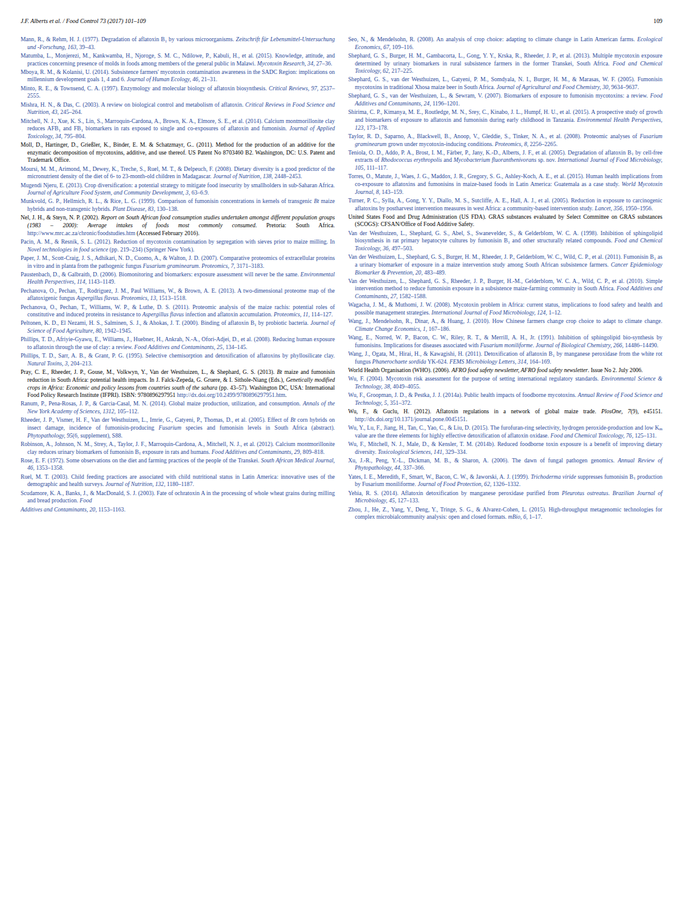J.F. Alberts et al. / Food Control 73 (2017) 101–109 109
Mann, R., & Rehm, H. J. (1977). Degradation of aflatoxin B1 by various microorganisms. Zeitschrift für Lebensmittel-Untersuchung und -Forschung, 163, 39–43.
Matumba, L., Monjerezi, M., Kankwamba, H., Njoroge, S. M. C., Ndilowe, P., Kabuli, H., et al. (2015). Knowledge, attitude, and practices concerning presence of molds in foods among members of the general public in Malawi. Mycotoxin Research, 34, 27–36.
Mboya, R. M., & Kolanisi, U. (2014). Subsistence farmers' mycotoxin contamination awareness in the SADC Region: implications on millennium development goals 1, 4 and 6. Journal of Human Ecology, 46, 21–31.
Minto, R. E., & Townsend, C. A. (1997). Enzymology and molecular biology of aflatoxin biosynthesis. Critical Reviews, 97, 2537–2555.
Mishra, H. N., & Das, C. (2003). A review on biological control and metabolism of aflatoxin. Critical Reviews in Food Science and Nutrition, 43, 245–264.
Mitchell, N. J., Xue, K. S., Lin, S., Marroquin-Cardona, A., Brown, K. A., Elmore, S. E., et al. (2014). Calcium montmorillonite clay reduces AFB1 and FB1 biomarkers in rats exposed to single and co-exposures of aflatoxin and fumonisin. Journal of Applied Toxicology, 34, 795–804.
Moll, D., Hartinger, D., Grießler, K., Binder, E. M. & Schatzmayr, G.. (2011). Method for the production of an additive for the enzymatic decomposition of mycotoxins, additive, and use thereof. US Patent No 8703460 B2. Washington, DC: U.S. Patent and Trademark Office.
Moursi, M. M., Arimond, M., Dewey, K., Treche, S., Ruel, M. T., & Delpeuch, F. (2008). Dietary diversity is a good predictor of the micronutrient density of the diet of 6- to 23-month-old children in Madagascar. Journal of Nutrition, 138, 2448–2453.
Mugendi Njeru, E. (2013). Crop diversification: a potential strategy to mitigate food insecurity by smallholders in sub-Saharan Africa. Journal of Agriculture Food System, and Community Development, 3, 63–6.9.
Munkvold, G. P., Hellmich, R. L., & Rice, L. G. (1999). Comparison of fumonisin concentrations in kernels of transgenic Bt maize hybrids and non-transgenic hybrids. Plant Disease, 83, 130–138.
Nel, J. H., & Steyn, N. P. (2002). Report on South African food consumption studies undertaken amongst different population groups (1983 – 2000): Average intakes of foods most commonly consumed. Pretoria: South Africa. http://www.mrc.ac.za/chronic/foodstudies.htm (Accessed February 2016).
Pacin, A. M., & Resnik, S. L. (2012). Reduction of mycotoxin contamination by segregation with sieves prior to maize milling. In Novel technologies in food science (pp. 219–234) (Springer New York).
Paper, J. M., Scott-Craig, J. S., Adhikari, N. D., Cuomo, A., & Walton, J. D. (2007). Comparative proteomics of extracellular proteins in vitro and in planta from the pathogenic fungus Fusarium graminearum. Proteomics, 7, 3171–3183.
Paustenbach, D., & Galbraith, D. (2006). Biomonitoring and biomarkers: exposure assessment will never be the same. Environmental Health Perspectives, 114, 1143–1149.
Pechanova, O., Pechan, T., Rodriguez, J. M., Paul Williams, W., & Brown, A. E. (2013). A two-dimensional proteome map of the aflatoxigenic fungus Aspergillus flavus. Proteomics, 13, 1513–1518.
Pechanova, O., Pechan, T., Williams, W. P., & Luthe, D. S. (2011). Proteomic analysis of the maize rachis: potential roles of constitutive and induced proteins in resistance to Aspergillus flavus infection and aflatoxin accumulation. Proteomics, 11, 114–127.
Peltonen, K. D., El Nezami, H. S., Salminen, S. J., & Ahokas, J. T. (2000). Binding of aflatoxin B1 by probiotic bacteria. Journal of Science of Food Agriculture, 80, 1942–1945.
Phillips, T. D., Afriyie-Gyawu, E., Williams, J., Huebner, H., Ankrah, N.-A., Ofori-Adjei, D., et al. (2008). Reducing human exposure to aflatoxin through the use of clay: a review. Food Additives and Contaminants, 25, 134–145.
Phillips, T. D., Sarr, A. B., & Grant, P. G. (1995). Selective chemisorption and detoxification of aflatoxins by phyllosilicate clay. Natural Toxins, 3, 204–213.
Pray, C. E., Rheeder, J. P., Gouse, M., Volkwyn, Y., Van der Westhuizen, L., & Shephard, G. S. (2013). Bt maize and fumonisin reduction in South Africa: potential health impacts. In J. Falck-Zepeda, G. Gruere, & I. Sithole-Niang (Eds.), Genetically modified crops in Africa: Economic and policy lessons from countries south of the sahara (pp. 43–57). Washington DC, USA: International Food Policy Research Institute (IFPRI). ISBN: 9780896297951 http://dx.doi.org/10.2499/9780896297951.htm.
Ranum, P., Pena-Rosas, J. P., & Garcia-Casal, M. N. (2014). Global maize production, utilization, and consumption. Annals of the New York Academy of Sciences, 1312, 105–112.
Rheeder, J. P., Vismer, H. F., Van der Westhuizen, L., Imrie, G., Gatyeni, P., Thomas, D., et al. (2005). Effect of Bt corn hybrids on insect damage, incidence of fumonisin-producing Fusarium species and fumonisin levels in South Africa (abstract). Phytopathology, 95(6, supplement), S88.
Robinson, A., Johnson, N. M., Strey, A., Taylor, J. F., Marroquin-Cardona, A., Mitchell, N. J., et al. (2012). Calcium montmorillonite clay reduces urinary biomarkers of fumonisin B1 exposure in rats and humans. Food Additives and Contaminants, 29, 809–818.
Rose, E. F. (1972). Some observations on the diet and farming practices of the people of the Transkei. South African Medical Journal, 46, 1353–1358.
Ruel, M. T. (2003). Child feeding practices are associated with child nutritional status in Latin America: innovative uses of the demographic and health surveys. Journal of Nutrition, 132, 1180–1187.
Scudamore, K. A., Banks, J., & MacDonald, S. J. (2003). Fate of ochratoxin A in the processing of whole wheat grains during milling and bread production. Food
Additives and Contaminants, 20, 1153–1163.
Seo, N., & Mendelsohn, R. (2008). An analysis of crop choice: adapting to climate change in Latin American farms. Ecological Economics, 67, 109–116.
Shephard, G. S., Burger, H. M., Gambacorta, L., Gong, Y. Y., Krska, R., Rheeder, J. P., et al. (2013). Multiple mycotoxin exposure determined by urinary biomarkers in rural subsistence farmers in the former Transkei, South Africa. Food and Chemical Toxicology, 62, 217–225.
Shephard, G. S., van der Westhuizen, L., Gatyeni, P. M., Somdyala, N. I., Burger, H. M., & Marasas, W. F. (2005). Fumonisin mycotoxins in traditional Xhosa maize beer in South Africa. Journal of Agricultural and Food Chemistry, 30, 9634–9637.
Shephard, G. S., van der Westhuizen, L., & Sewram, V. (2007). Biomarkers of exposure to fumonisin mycotoxins: a review. Food Additives and Contaminants, 24, 1196–1201.
Shirima, C. P., Kimanya, M. E., Routledge, M. N., Srey, C., Kinabo, J. L., Humpf, H. U., et al. (2015). A prospective study of growth and biomarkers of exposure to aflatoxin and fumonisin during early childhood in Tanzania. Environmental Health Perspectives, 123, 173–178.
Taylor, R. D., Saparno, A., Blackwell, B., Anoop, V., Gleddie, S., Tinker, N. A., et al. (2008). Proteomic analyses of Fusarium graminearum grown under mycotoxin-inducing conditions. Proteomics, 8, 2256–2265.
Teniola, O. D., Addo, P. A., Brost, I. M., Färber, P., Jany, K.-D., Alberts, J. F., et al. (2005). Degradation of aflatoxin B1 by cell-free extracts of Rhodococcus erythropolis and Mycobacterium fluoranthenivorans sp. nov. International Journal of Food Microbiology, 105, 111–117.
Torres, O., Matute, J., Waes, J. G., Maddox, J. R., Gregory, S. G., Ashley-Koch, A. E., et al. (2015). Human health implications from co-exposure to aflatoxins and fumonisins in maize-based foods in Latin America: Guatemala as a case study. World Mycotoxin Journal, 8, 143–159.
Turner, P. C., Sylla, A., Gong, Y. Y., Diallo, M. S., Sutcliffe, A. E., Hall, A. J., et al. (2005). Reduction in exposure to carcinogenic aflatoxins by postharvest intervention measures in west Africa: a community-based intervention study. Lancet, 356, 1950–1956.
United States Food and Drug Administration (US FDA). GRAS substances evaluated by Select Committee on GRAS substances (SCOGS): CFSAN/Office of Food Additive Safety.
Van der Westhuizen, L., Shephard, G. S., Abel, S., Swanevelder, S., & Gelderblom, W. C. A. (1998). Inhibition of sphingolipid biosynthesis in rat primary hepatocyte cultures by fumonisin B1 and other structurally related compounds. Food and Chemical Toxicology, 36, 497–503.
Van der Westhuizen, L., Shephard, G. S., Burger, H. M., Rheeder, J. P., Gelderblom, W. C., Wild, C. P., et al. (2011). Fumonisin B1 as a urinary biomarker of exposure in a maize intervention study among South African subsistence farmers. Cancer Epidemiology Biomarker & Prevention, 20, 483–489.
Van der Westhuizen, L., Shephard, G. S., Rheeder, J. P., Burger, H.-M., Gelderblom, W. C. A., Wild, C. P., et al. (2010). Simple intervention method to reduce fumonisin exposure in a subsistence maize-farming community in South Africa. Food Additives and Contaminants, 27, 1582–1588.
Wagacha, J. M., & Muthomi, J. W. (2008). Mycotoxin problem in Africa: current status, implications to food safety and health and possible management strategies. International Journal of Food Microbiology, 124, 1–12.
Wang, J., Mendelsohn, R., Dinar, A., & Huang, J. (2010). How Chinese farmers change crop choice to adapt to climate change. Climate Change Economics, 1, 167–186.
Wang, E., Norred, W. P., Bacon, C. W., Riley, R. T., & Merrill, A. H., Jr. (1991). Inhibition of sphingolipid bio-synthesis by fumonisins. Implications for diseases associated with Fusarium moniliforme. Journal of Biological Chemistry, 266, 14486–14490.
Wang, J., Ogata, M., Hirai, H., & Kawagishi, H. (2011). Detoxification of aflatoxin B1 by manganese peroxidase from the white rot fungus Phanerochaete sordida YK-624. FEMS Microbiology Letters, 314, 164–169.
World Health Organisation (WHO). (2006). AFRO food safety newsletter, AFRO food safety newsletter. Issue No 2. July 2006.
Wu, F. (2004). Mycotoxin risk assessment for the purpose of setting international regulatory standards. Environmental Science & Technology, 38, 4049–4055.
Wu, F., Groopman, J. D., & Pestka, J. J. (2014a). Public health impacts of foodborne mycotoxins. Annual Review of Food Science and Technology, 5, 351–372.
Wu, F., & Guclu, H. (2012). Aflatoxin regulations in a network of global maize trade. PlosOne, 7(9), e45151. http://dx.doi.org/10.1371/journal.pone.0045151.
Wu, Y., Lu, F., Jiang, H., Tan, C., Yao, C., & Liu, D. (2015). The furofuran-ring selectivity, hydrogen peroxide-production and low Km value are the three elements for highly effective detoxification of aflatoxin oxidase. Food and Chemical Toxicology, 76, 125–131.
Wu, F., Mitchell, N. J., Male, D., & Kensler, T. M. (2014b). Reduced foodborne toxin exposure is a benefit of improving dietary diversity. Toxicological Sciences, 141, 329–334.
Xu, J.-R., Peng, Y.-L., Dickman, M. B., & Sharon, A. (2006). The dawn of fungal pathogen genomics. Annual Review of Phytopathology, 44, 337–366.
Yates, I. E., Meredith, F., Smart, W., Bacon, C. W., & Jaworski, A. J. (1999). Trichoderma viride suppresses fumonisin B1 production by Fusarium moniliforme. Journal of Food Protection, 62, 1326–1332.
Yehia, R. S. (2014). Aflatoxin detoxification by manganese peroxidase purified from Pleurotus ostreatus. Brazilian Journal of Microbiology, 45, 127–133.
Zhou, J., He, Z., Yang, Y., Deng, Y., Tringe, S. G., & Alvarez-Cohen, L. (2015). High-throughput metagenomic technologies for complex microbialcommunity analysis: open and closed formats. mBio, 6, 1–17.